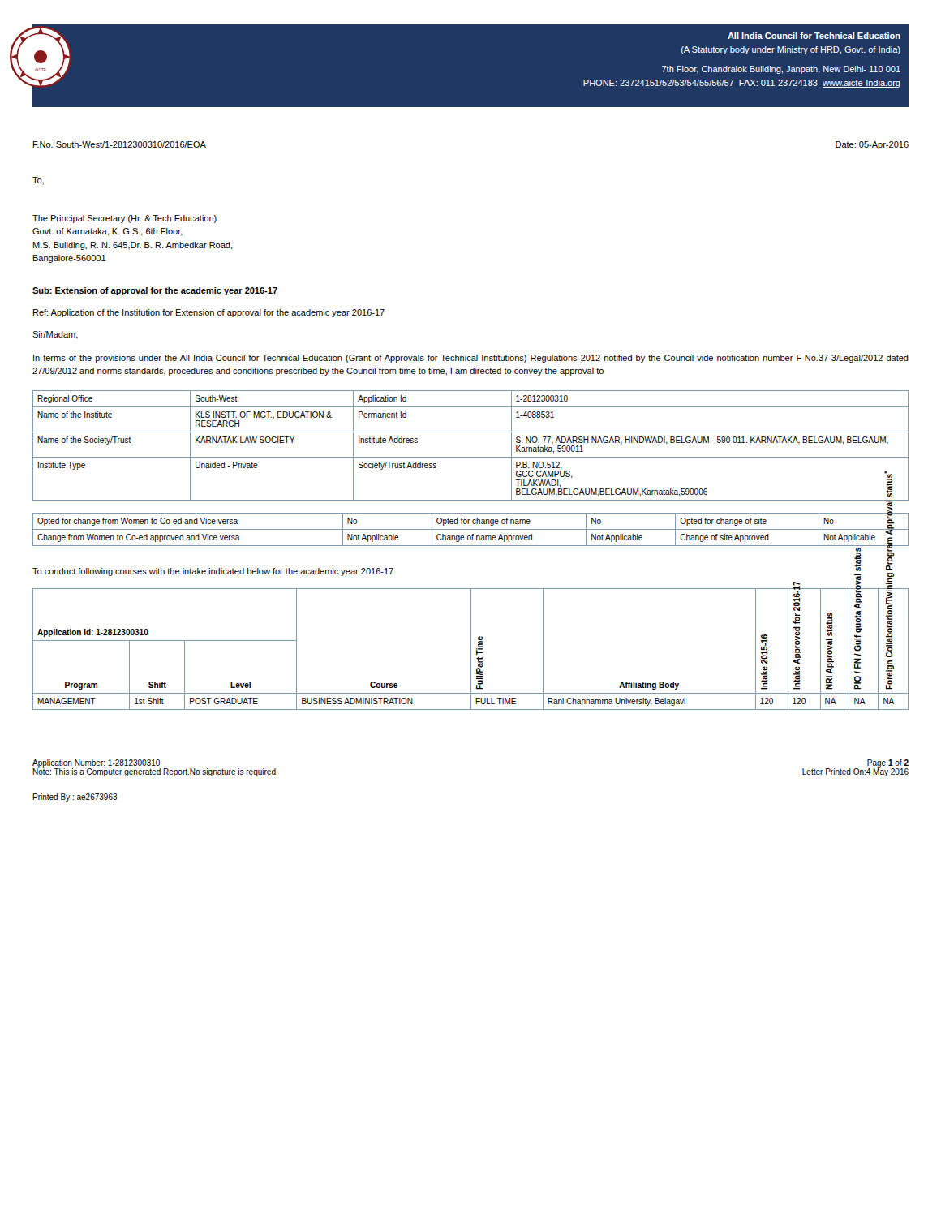AICTE
All India Council for Technical Education
(A Statutory body under Ministry of HRD, Govt. of India)
7th Floor, Chandralok Building, Janpath, New Delhi- 110 001
PHONE: 23724151/52/53/54/55/56/57 FAX: 011-23724183 www.aicte-India.org
F.No. South-West/1-2812300310/2016/EOA
Date: 05-Apr-2016
To,
The Principal Secretary (Hr. & Tech Education)
Govt. of Karnataka, K. G.S., 6th Floor,
M.S. Building, R. N. 645,Dr. B. R. Ambedkar Road,
Bangalore-560001
Sub: Extension of approval for the academic year 2016-17
Ref: Application of the Institution for Extension of approval for the academic year 2016-17
Sir/Madam,
In terms of the provisions under the All India Council for Technical Education (Grant of Approvals for Technical Institutions) Regulations 2012 notified by the Council vide notification number F-No.37-3/Legal/2012 dated 27/09/2012 and norms standards, procedures and conditions prescribed by the Council from time to time, I am directed to convey the approval to
| Regional Office | South-West | Application Id | 1-2812300310 |
| Name of the Institute | KLS INSTT. OF MGT., EDUCATION & RESEARCH | Permanent Id | 1-4088531 |
| Name of the Society/Trust | KARNATAK LAW SOCIETY | Institute Address | S. NO. 77, ADARSH NAGAR, HINDWADI, BELGAUM - 590 011. KARNATAKA, BELGAUM, BELGAUM, Karnataka, 590011 |
| Institute Type | Unaided - Private | Society/Trust Address | P.B. NO.512, GCC CAMPUS, TILAKWADI, BELGAUM,BELGAUM,BELGAUM,Karnataka,590006 |
| Opted for change from Women to Co-ed and Vice versa | No | Opted for change of name | No | Opted for change of site | No |
| Change from Women to Co-ed approved and Vice versa | Not Applicable | Change of name Approved | Not Applicable | Change of site Approved | Not Applicable |
To conduct following courses with the intake indicated below for the academic year 2016-17
| Application Id: 1-2812300310 | Course | Full/Part Time | Affiliating Body | Intake 2015-16 | Intake Approved for 2016-17 | NRI Approval status | PIO / FN / Gulf quota Approval status | Foreign Collaborarion/Twining Program Approval status * |
| --- | --- | --- | --- | --- | --- | --- | --- | --- |
| Program | Shift | Level |
| MANAGEMENT | 1st Shift | POST GRADUATE | BUSINESS ADMINISTRATION | FULL TIME | Rani Channamma University, Belagavi | 120 | 120 | NA | NA | NA |
Application Number: 1-2812300310
Note: This is a Computer generated Report.No signature is required.
Page 1 of 2
Letter Printed On:4 May 2016
Printed By : ae2673963